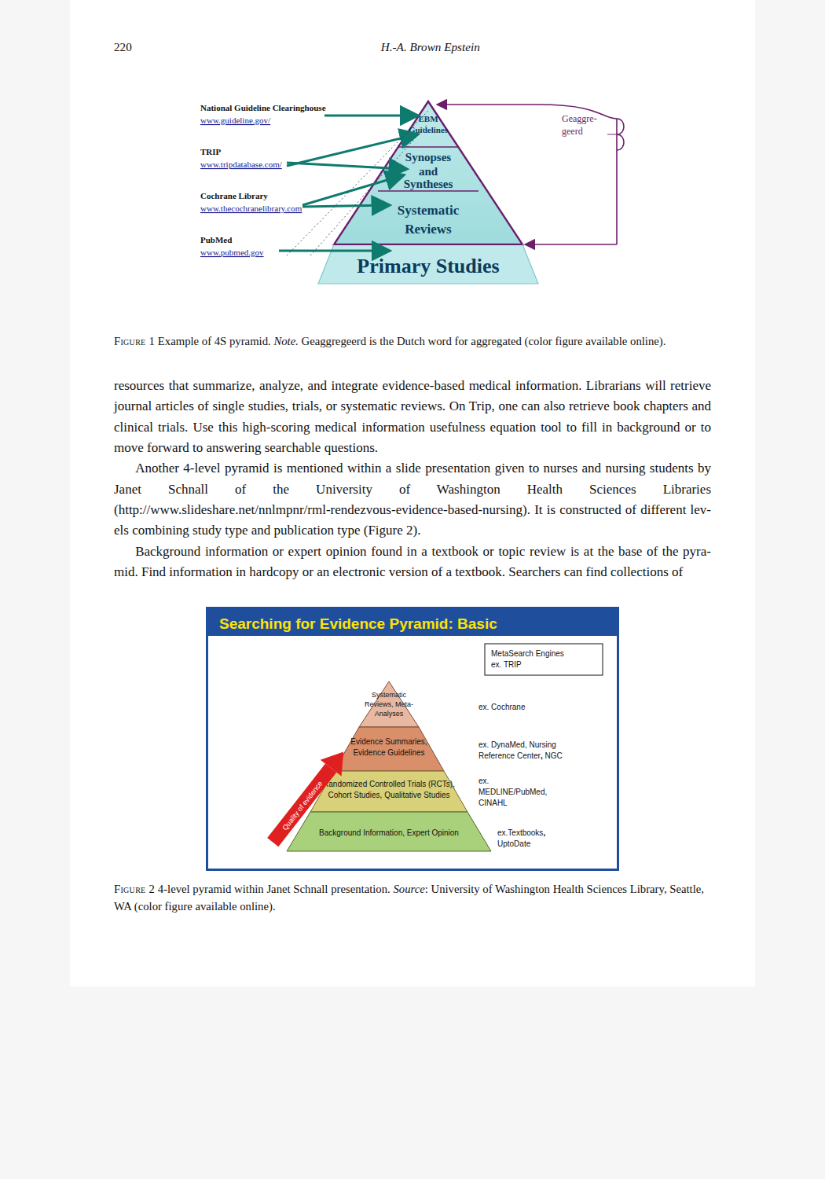220 H.-A. Brown Epstein
EBM Guidelines Synopses and Syntheses Systematic Reviews Primary Studies National Guideline Clearinghouse www.guideline.gov/ TRIP www.tripdatabase.com/ Cochrane Library www.thecochranelibrary.com PubMed www.pubmed.gov Geaggre- geerd
Figure 1 Example of 4S pyramid. Note. Geaggregeerd is the Dutch word for aggregated (color figure available online).
resources that summarize, analyze, and integrate evidence-based medical information. Librarians will retrieve journal articles of single studies, trials, or systematic reviews. On Trip, one can also retrieve book chapters and clinical trials. Use this high-scoring medical information usefulness equation tool to fill in background or to move forward to answering searchable questions.
Another 4-level pyramid is mentioned within a slide presentation given to nurses and nursing students by Janet Schnall of the University of Washington Health Sciences Libraries (http://www.slideshare.net/nnlmpnr/rml-rendezvous-evidence-based-nursing). It is constructed of different levels combining study type and publication type (Figure 2).
Background information or expert opinion found in a textbook or topic review is at the base of the pyramid. Find information in hardcopy or an electronic version of a textbook. Searchers can find collections of
Searching for Evidence Pyramid: Basic MetaSearch Engines ex. TRIP Systematic Reviews, Meta- Analyses Evidence Summaries, Evidence Guidelines Randomized Controlled Trials (RCTs), Cohort Studies, Qualitative Studies Background Information, Expert Opinion ex. Cochrane ex. DynaMed, Nursing Reference Center, NGC ex. MEDLINE/PubMed, CINAHL ex.Textbooks, UptoDate Quality of evidence
Figure 2 4-level pyramid within Janet Schnall presentation. Source: University of Washington Health Sciences Library, Seattle, WA (color figure available online).